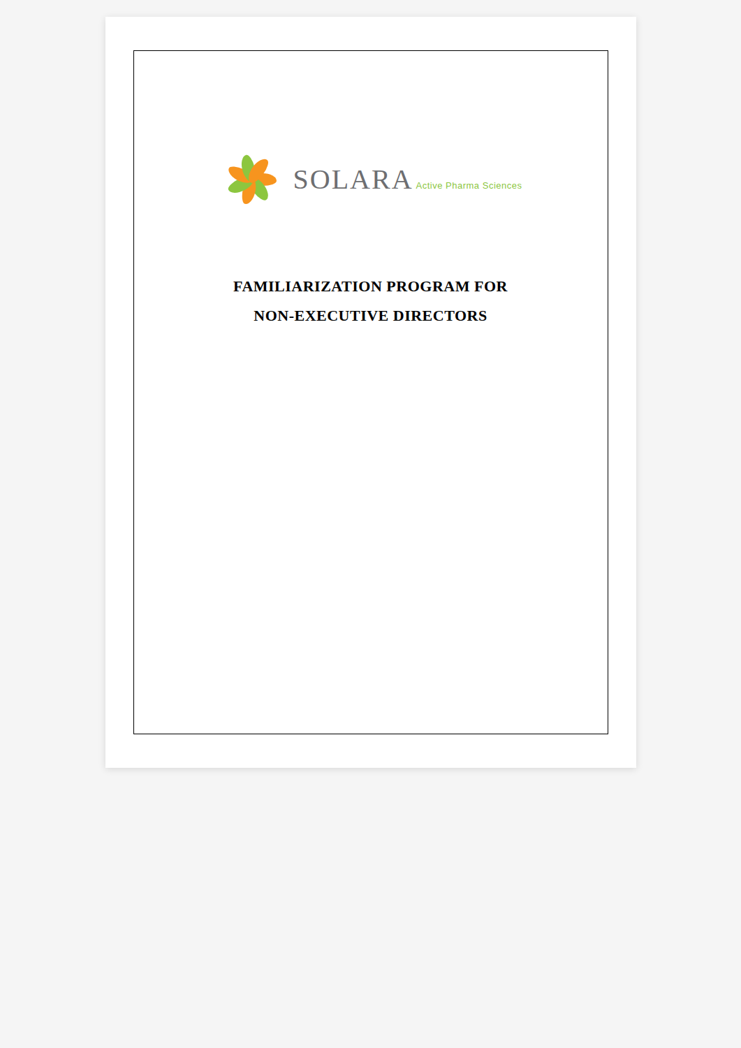SOLARA Active Pharma Sciences
FAMILIARIZATION PROGRAM FOR
NON-EXECUTIVE DIRECTORS